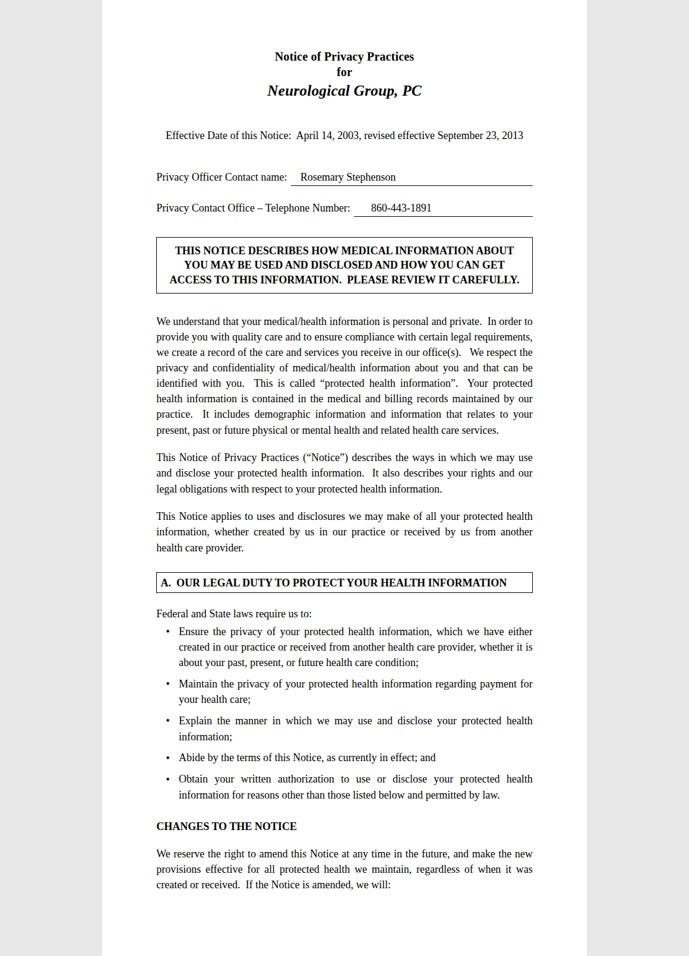Notice of Privacy Practices for Neurological Group, PC
Effective Date of this Notice: April 14, 2003, revised effective September 23, 2013
Privacy Officer Contact name: Rosemary Stephenson
Privacy Contact Office – Telephone Number: 860-443-1891
This notice describes how medical information about you may be used and disclosed and how you can get access to this information. Please review it carefully.
We understand that your medical/health information is personal and private. In order to provide you with quality care and to ensure compliance with certain legal requirements, we create a record of the care and services you receive in our office(s). We respect the privacy and confidentiality of medical/health information about you and that can be identified with you. This is called “protected health information”. Your protected health information is contained in the medical and billing records maintained by our practice. It includes demographic information and information that relates to your present, past or future physical or mental health and related health care services.
This Notice of Privacy Practices (“Notice”) describes the ways in which we may use and disclose your protected health information. It also describes your rights and our legal obligations with respect to your protected health information.
This Notice applies to uses and disclosures we may make of all your protected health information, whether created by us in our practice or received by us from another health care provider.
A. Our legal duty to protect your health information
Federal and State laws require us to:
Ensure the privacy of your protected health information, which we have either created in our practice or received from another health care provider, whether it is about your past, present, or future health care condition;
Maintain the privacy of your protected health information regarding payment for your health care;
Explain the manner in which we may use and disclose your protected health information;
Abide by the terms of this Notice, as currently in effect; and
Obtain your written authorization to use or disclose your protected health information for reasons other than those listed below and permitted by law.
Changes to the Notice
We reserve the right to amend this Notice at any time in the future, and make the new provisions effective for all protected health we maintain, regardless of when it was created or received. If the Notice is amended, we will: